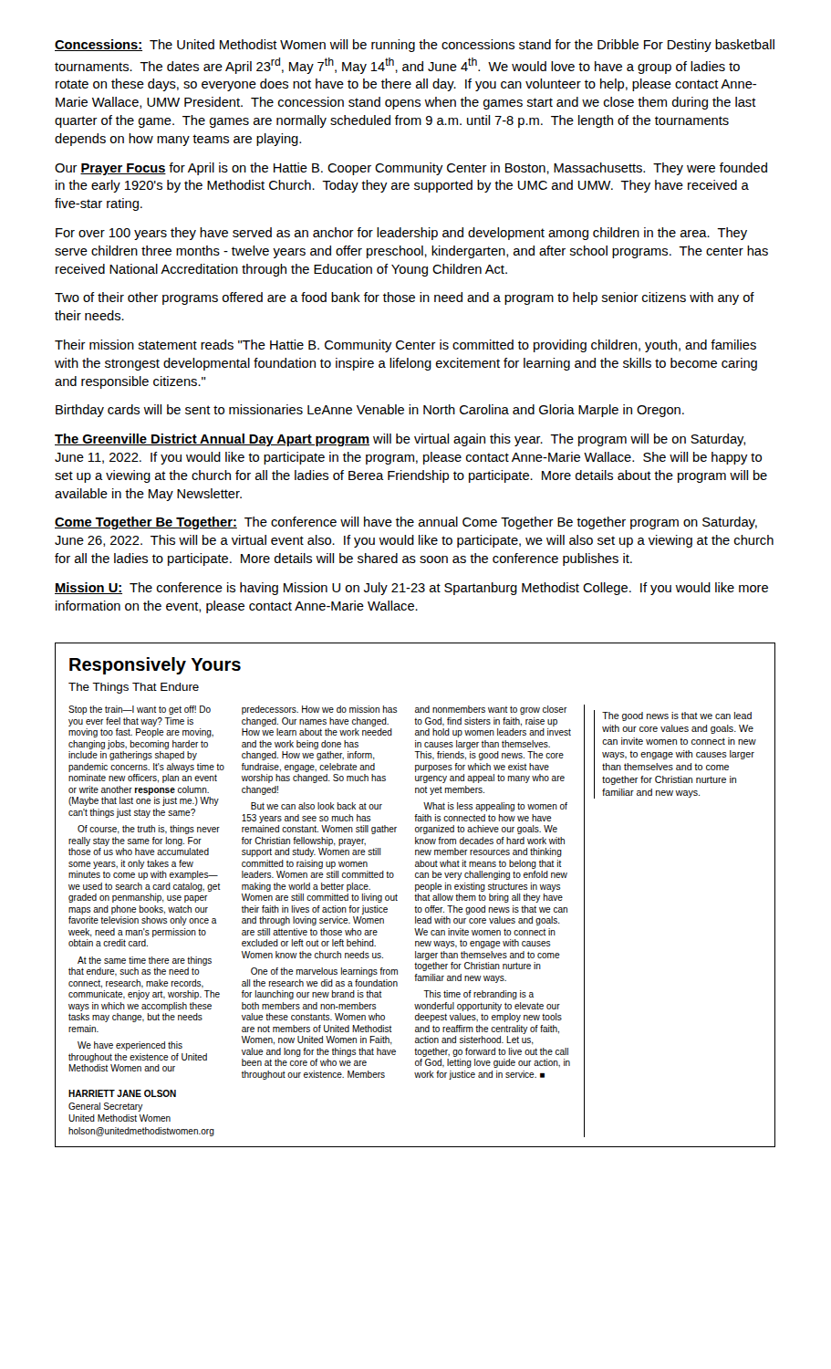Concessions: The United Methodist Women will be running the concessions stand for the Dribble For Destiny basketball tournaments. The dates are April 23rd, May 7th, May 14th, and June 4th. We would love to have a group of ladies to rotate on these days, so everyone does not have to be there all day. If you can volunteer to help, please contact Anne-Marie Wallace, UMW President. The concession stand opens when the games start and we close them during the last quarter of the game. The games are normally scheduled from 9 a.m. until 7-8 p.m. The length of the tournaments depends on how many teams are playing.
Our Prayer Focus for April is on the Hattie B. Cooper Community Center in Boston, Massachusetts. They were founded in the early 1920's by the Methodist Church. Today they are supported by the UMC and UMW. They have received a five-star rating.
For over 100 years they have served as an anchor for leadership and development among children in the area. They serve children three months - twelve years and offer preschool, kindergarten, and after school programs. The center has received National Accreditation through the Education of Young Children Act.
Two of their other programs offered are a food bank for those in need and a program to help senior citizens with any of their needs.
Their mission statement reads "The Hattie B. Community Center is committed to providing children, youth, and families with the strongest developmental foundation to inspire a lifelong excitement for learning and the skills to become caring and responsible citizens."
Birthday cards will be sent to missionaries LeAnne Venable in North Carolina and Gloria Marple in Oregon.
The Greenville District Annual Day Apart program will be virtual again this year. The program will be on Saturday, June 11, 2022. If you would like to participate in the program, please contact Anne-Marie Wallace. She will be happy to set up a viewing at the church for all the ladies of Berea Friendship to participate. More details about the program will be available in the May Newsletter.
Come Together Be Together: The conference will have the annual Come Together Be together program on Saturday, June 26, 2022. This will be a virtual event also. If you would like to participate, we will also set up a viewing at the church for all the ladies to participate. More details will be shared as soon as the conference publishes it.
Mission U: The conference is having Mission U on July 21-23 at Spartanburg Methodist College. If you would like more information on the event, please contact Anne-Marie Wallace.
Responsively Yours
The Things That Endure
Stop the train—I want to get off! Do you ever feel that way? Time is moving too fast. People are moving, changing jobs, becoming harder to include in gatherings shaped by pandemic concerns. It's always time to nominate new officers, plan an event or write another response column. (Maybe that last one is just me.) Why can't things just stay the same?
Of course, the truth is, things never really stay the same for long. For those of us who have accumulated some years, it only takes a few minutes to come up with examples—we used to search a card catalog, get graded on penmanship, use paper maps and phone books, watch our favorite television shows only once a week, need a man's permission to obtain a credit card.
At the same time there are things that endure, such as the need to connect, research, make records, communicate, enjoy art, worship. The ways in which we accomplish these tasks may change, but the needs remain.
We have experienced this throughout the existence of United Methodist Women and our predecessors. How we do mission has changed. Our names have changed. How we learn about the work needed and the work being done has changed. How we gather, inform, fundraise, engage, celebrate and worship has changed. So much has changed!
But we can also look back at our 153 years and see so much has remained constant. Women still gather for Christian fellowship, prayer, support and study. Women are still committed to raising up women leaders. Women are still committed to making the world a better place. Women are still committed to living out their faith in lives of action for justice and through loving service. Women are still attentive to those who are excluded or left out or left behind. Women know the church needs us.
One of the marvelous learnings from all the research we did as a foundation for launching our new brand is that both members and non-members value these constants. Women who are not members of United Methodist Women, now United Women in Faith, value and long for the things that have been at the core of who we are throughout our existence. Members and nonmembers want to grow closer to God, find sisters in faith, raise up and hold up women leaders and invest in causes larger than themselves. This, friends, is good news. The core purposes for which we exist have urgency and appeal to many who are not yet members.
What is less appealing to women of faith is connected to how we have organized to achieve our goals. We know from decades of hard work with new member resources and thinking about what it means to belong that it can be very challenging to enfold new people in existing structures in ways that allow them to bring all they have to offer. The good news is that we can lead with our core values and goals. We can invite women to connect in new ways, to engage with causes larger than themselves and to come together for Christian nurture in familiar and new ways.
This time of rebranding is a wonderful opportunity to elevate our deepest values, to employ new tools and to reaffirm the centrality of faith, action and sisterhood. Let us, together, go forward to live out the call of God, letting love guide our action, in work for justice and in service. ■
HARRIETT JANE OLSON
General Secretary
United Methodist Women
holson@unitedmethodistwomen.org
The good news is that we can lead with our core values and goals. We can invite women to connect in new ways, to engage with causes larger than themselves and to come together for Christian nurture in familiar and new ways.